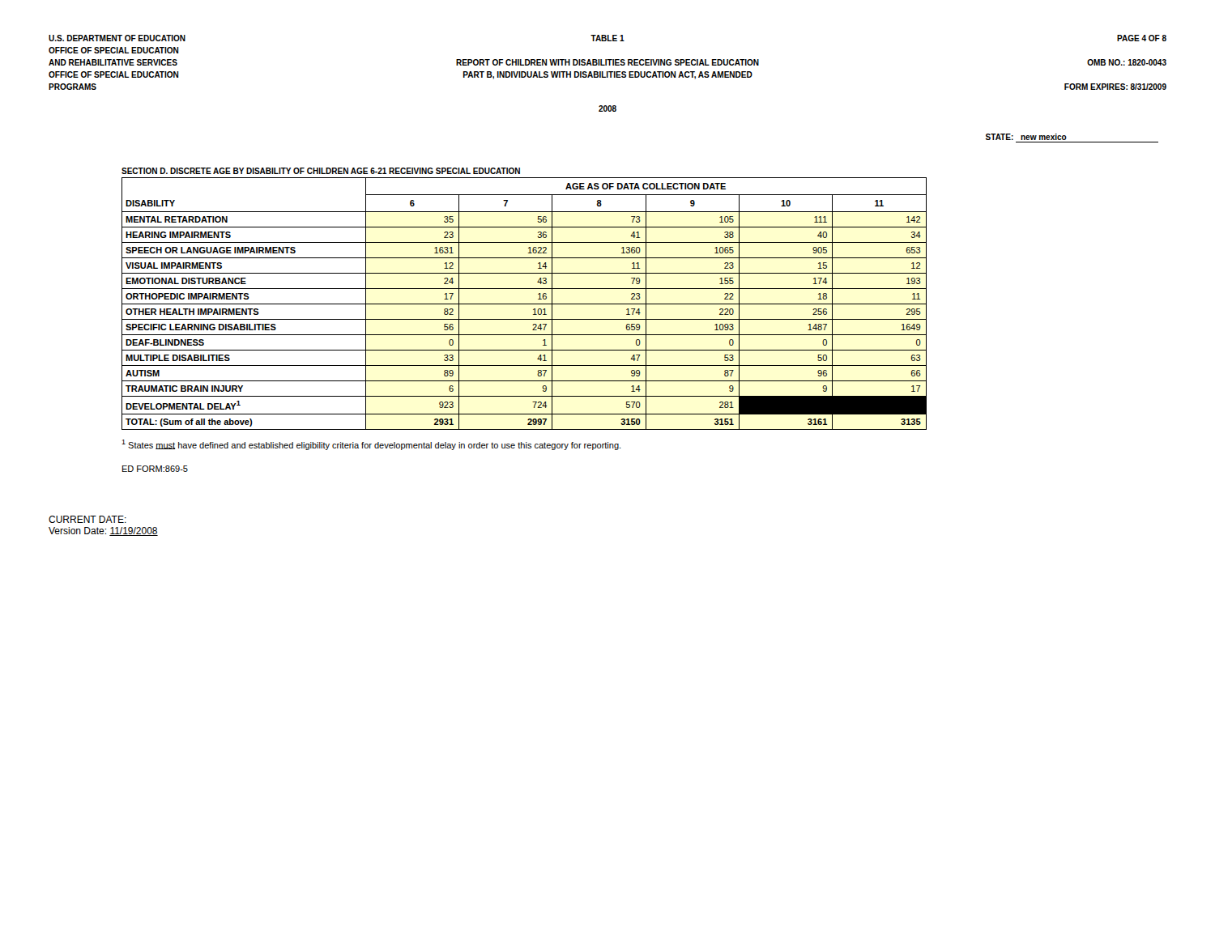U.S. DEPARTMENT OF EDUCATION
OFFICE OF SPECIAL EDUCATION
AND REHABILITATIVE SERVICES
OFFICE OF SPECIAL EDUCATION
PROGRAMS
TABLE 1
REPORT OF CHILDREN WITH DISABILITIES RECEIVING SPECIAL EDUCATION
PART B, INDIVIDUALS WITH DISABILITIES EDUCATION ACT, AS AMENDED
PAGE 4 OF 8
OMB NO.: 1820-0043
FORM EXPIRES: 8/31/2009
2008
STATE: new mexico
SECTION D. DISCRETE AGE BY DISABILITY OF CHILDREN AGE 6-21 RECEIVING SPECIAL EDUCATION
| DISABILITY | AGE AS OF DATA COLLECTION DATE |
| --- | --- |
| 6 | 7 | 8 | 9 | 10 | 11 |
| MENTAL RETARDATION | 35 | 56 | 73 | 105 | 111 | 142 |
| HEARING IMPAIRMENTS | 23 | 36 | 41 | 38 | 40 | 34 |
| SPEECH OR LANGUAGE IMPAIRMENTS | 1631 | 1622 | 1360 | 1065 | 905 | 653 |
| VISUAL IMPAIRMENTS | 12 | 14 | 11 | 23 | 15 | 12 |
| EMOTIONAL DISTURBANCE | 24 | 43 | 79 | 155 | 174 | 193 |
| ORTHOPEDIC IMPAIRMENTS | 17 | 16 | 23 | 22 | 18 | 11 |
| OTHER HEALTH IMPAIRMENTS | 82 | 101 | 174 | 220 | 256 | 295 |
| SPECIFIC LEARNING DISABILITIES | 56 | 247 | 659 | 1093 | 1487 | 1649 |
| DEAF-BLINDNESS | 0 | 1 | 0 | 0 | 0 | 0 |
| MULTIPLE DISABILITIES | 33 | 41 | 47 | 53 | 50 | 63 |
| AUTISM | 89 | 87 | 99 | 87 | 96 | 66 |
| TRAUMATIC BRAIN INJURY | 6 | 9 | 14 | 9 | 9 | 17 |
| DEVELOPMENTAL DELAY 1 | 923 | 724 | 570 | 281 | | |
| TOTAL: (Sum of all the above) | 2931 | 2997 | 3150 | 3151 | 3161 | 3135 |
1 States must have defined and established eligibility criteria for developmental delay in order to use this category for reporting.
ED FORM:869-5
CURRENT DATE:
Version Date: 11/19/2008